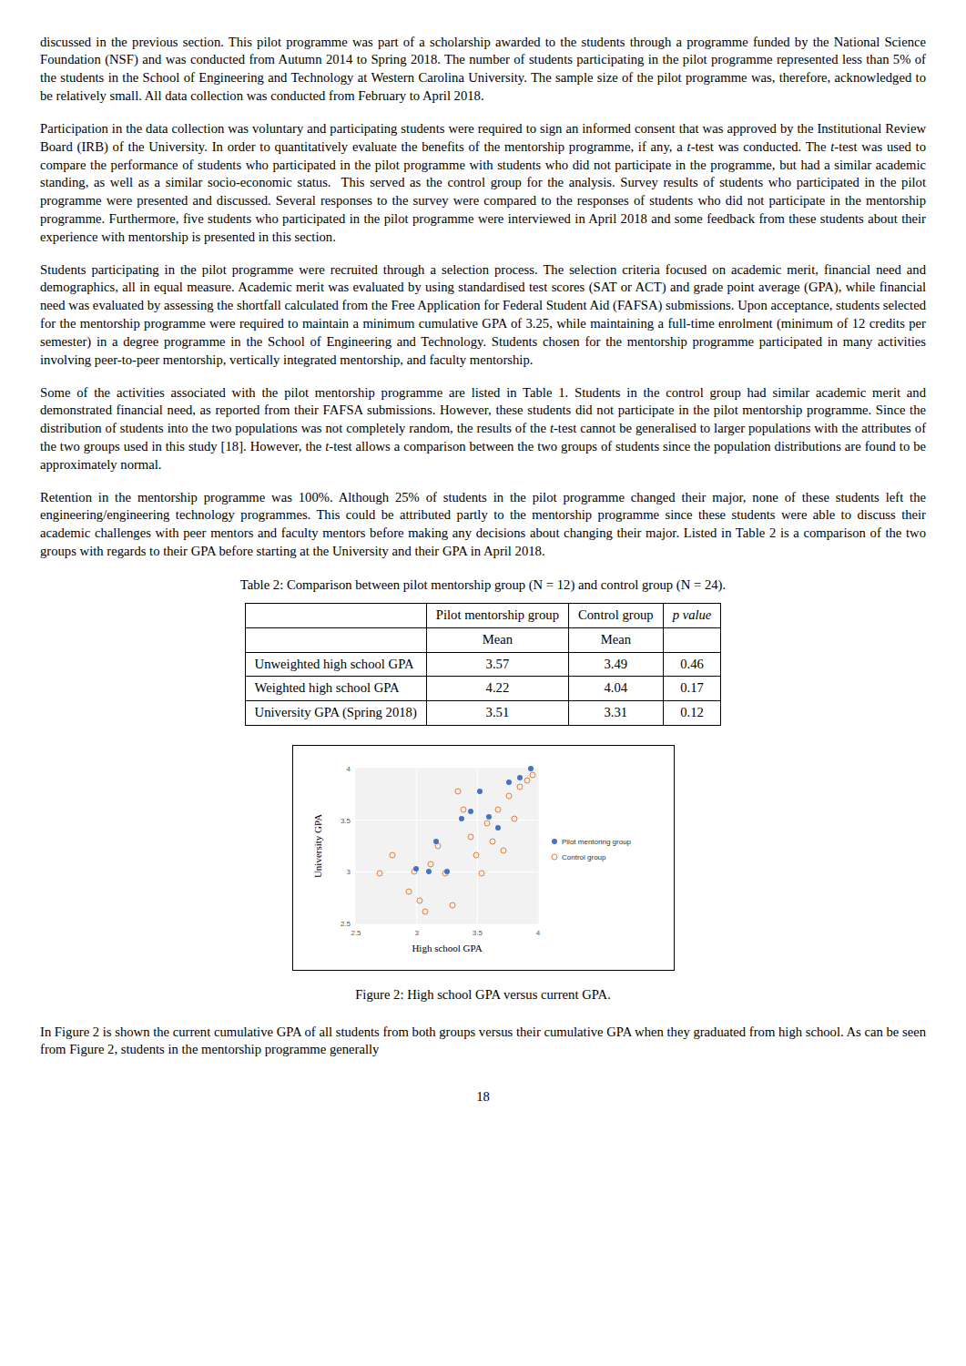discussed in the previous section. This pilot programme was part of a scholarship awarded to the students through a programme funded by the National Science Foundation (NSF) and was conducted from Autumn 2014 to Spring 2018. The number of students participating in the pilot programme represented less than 5% of the students in the School of Engineering and Technology at Western Carolina University. The sample size of the pilot programme was, therefore, acknowledged to be relatively small. All data collection was conducted from February to April 2018.
Participation in the data collection was voluntary and participating students were required to sign an informed consent that was approved by the Institutional Review Board (IRB) of the University. In order to quantitatively evaluate the benefits of the mentorship programme, if any, a t-test was conducted. The t-test was used to compare the performance of students who participated in the pilot programme with students who did not participate in the programme, but had a similar academic standing, as well as a similar socio-economic status. This served as the control group for the analysis. Survey results of students who participated in the pilot programme were presented and discussed. Several responses to the survey were compared to the responses of students who did not participate in the mentorship programme. Furthermore, five students who participated in the pilot programme were interviewed in April 2018 and some feedback from these students about their experience with mentorship is presented in this section.
Students participating in the pilot programme were recruited through a selection process. The selection criteria focused on academic merit, financial need and demographics, all in equal measure. Academic merit was evaluated by using standardised test scores (SAT or ACT) and grade point average (GPA), while financial need was evaluated by assessing the shortfall calculated from the Free Application for Federal Student Aid (FAFSA) submissions. Upon acceptance, students selected for the mentorship programme were required to maintain a minimum cumulative GPA of 3.25, while maintaining a full-time enrolment (minimum of 12 credits per semester) in a degree programme in the School of Engineering and Technology. Students chosen for the mentorship programme participated in many activities involving peer-to-peer mentorship, vertically integrated mentorship, and faculty mentorship.
Some of the activities associated with the pilot mentorship programme are listed in Table 1. Students in the control group had similar academic merit and demonstrated financial need, as reported from their FAFSA submissions. However, these students did not participate in the pilot mentorship programme. Since the distribution of students into the two populations was not completely random, the results of the t-test cannot be generalised to larger populations with the attributes of the two groups used in this study [18]. However, the t-test allows a comparison between the two groups of students since the population distributions are found to be approximately normal.
Retention in the mentorship programme was 100%. Although 25% of students in the pilot programme changed their major, none of these students left the engineering/engineering technology programmes. This could be attributed partly to the mentorship programme since these students were able to discuss their academic challenges with peer mentors and faculty mentors before making any decisions about changing their major. Listed in Table 2 is a comparison of the two groups with regards to their GPA before starting at the University and their GPA in April 2018.
Table 2: Comparison between pilot mentorship group (N = 12) and control group (N = 24).
| | Pilot mentorship group | Control group | p value |
| | Mean | Mean | |
| Unweighted high school GPA | 3.57 | 3.49 | 0.46 |
| Weighted high school GPA | 4.22 | 4.04 | 0.17 |
| University GPA (Spring 2018) | 3.51 | 3.31 | 0.12 |
4 3.5 3 2.5 2.5 3 3.5 4 High school GPA University GPA Pilot mentoring group Control group
Figure 2: High school GPA versus current GPA.
In Figure 2 is shown the current cumulative GPA of all students from both groups versus their cumulative GPA when they graduated from high school. As can be seen from Figure 2, students in the mentorship programme generally
18